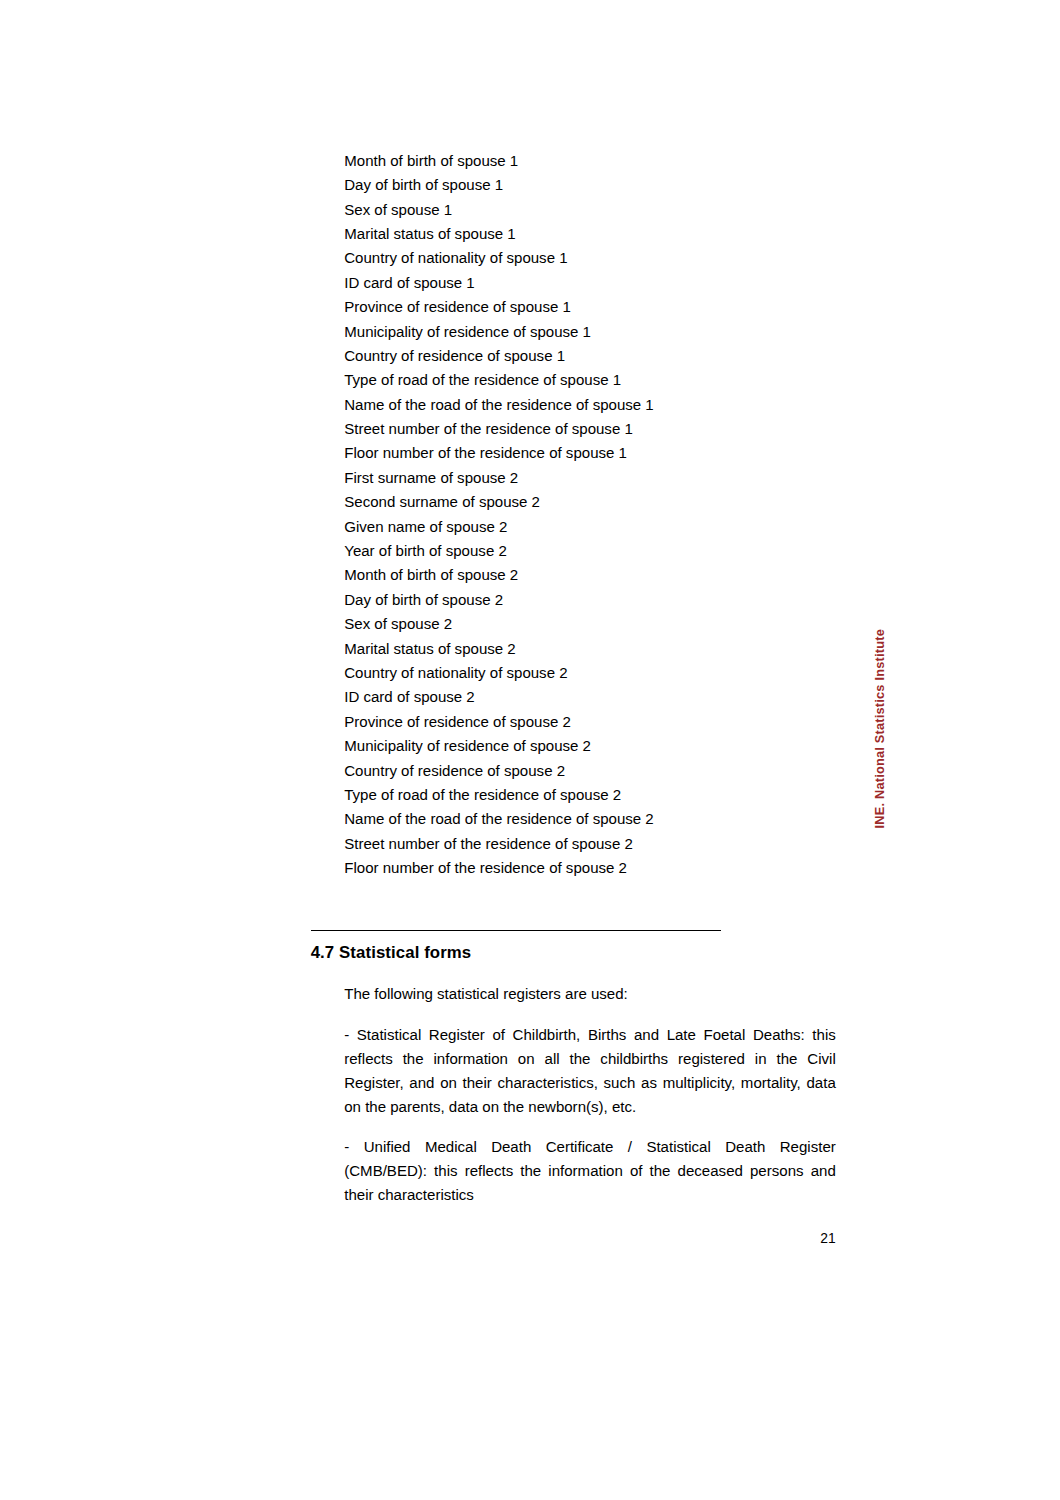Month of birth of spouse 1
Day of birth of spouse 1
Sex of spouse 1
Marital status of spouse 1
Country of nationality of spouse 1
ID card of spouse 1
Province of residence of spouse 1
Municipality of residence of spouse 1
Country of residence of spouse 1
Type of road of the residence of spouse 1
Name of the road of the residence of spouse 1
Street number of the residence of spouse 1
Floor number of the residence of spouse 1
First surname of spouse 2
Second surname of spouse 2
Given name of spouse 2
Year of birth of spouse 2
Month of birth of spouse 2
Day of birth of spouse 2
Sex of spouse 2
Marital status of spouse 2
Country of nationality of spouse 2
ID card of spouse 2
Province of residence of spouse 2
Municipality of residence of spouse 2
Country of residence of spouse 2
Type of road of the residence of spouse 2
Name of the road of the residence of spouse 2
Street number of the residence of spouse 2
Floor number of the residence of spouse 2
4.7 Statistical forms
The following statistical registers are used:
- Statistical Register of Childbirth, Births and Late Foetal Deaths: this reflects the information on all the childbirths registered in the Civil Register, and on their characteristics, such as multiplicity, mortality, data on the parents, data on the newborn(s), etc.
- Unified Medical Death Certificate / Statistical Death Register (CMB/BED): this reflects the information of the deceased persons and their characteristics
INE. National Statistics Institute
21